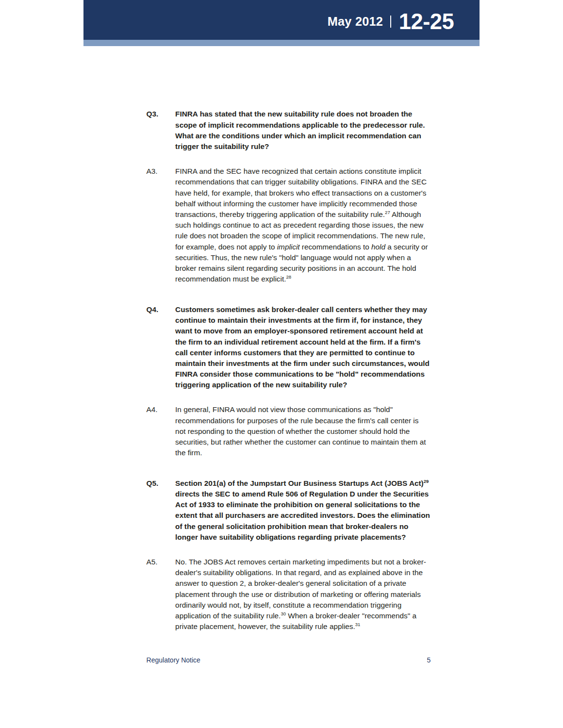May 201212-25
Q3.
FINRA has stated that the new suitability rule does not broaden the scope of implicit recommendations applicable to the predecessor rule. What are the conditions under which an implicit recommendation can trigger the suitability rule?
A3.
FINRA and the SEC have recognized that certain actions constitute implicit recommendations that can trigger suitability obligations. FINRA and the SEC have held, for example, that brokers who effect transactions on a customer's behalf without informing the customer have implicitly recommended those transactions, thereby triggering application of the suitability rule.27 Although such holdings continue to act as precedent regarding those issues, the new rule does not broaden the scope of implicit recommendations. The new rule, for example, does not apply to implicit recommendations to hold a security or securities. Thus, the new rule's "hold" language would not apply when a broker remains silent regarding security positions in an account. The hold recommendation must be explicit.28
Q4.
Customers sometimes ask broker-dealer call centers whether they may continue to maintain their investments at the firm if, for instance, they want to move from an employer-sponsored retirement account held at the firm to an individual retirement account held at the firm. If a firm's call center informs customers that they are permitted to continue to maintain their investments at the firm under such circumstances, would FINRA consider those communications to be "hold" recommendations triggering application of the new suitability rule?
A4.
In general, FINRA would not view those communications as "hold" recommendations for purposes of the rule because the firm's call center is not responding to the question of whether the customer should hold the securities, but rather whether the customer can continue to maintain them at the firm.
Q5.
Section 201(a) of the Jumpstart Our Business Startups Act (JOBS Act)29 directs the SEC to amend Rule 506 of Regulation D under the Securities Act of 1933 to eliminate the prohibition on general solicitations to the extent that all purchasers are accredited investors. Does the elimination of the general solicitation prohibition mean that broker-dealers no longer have suitability obligations regarding private placements?
A5.
No. The JOBS Act removes certain marketing impediments but not a broker-dealer's suitability obligations. In that regard, and as explained above in the answer to question 2, a broker-dealer's general solicitation of a private placement through the use or distribution of marketing or offering materials ordinarily would not, by itself, constitute a recommendation triggering application of the suitability rule.30 When a broker-dealer "recommends" a private placement, however, the suitability rule applies.31
Regulatory Notice
5